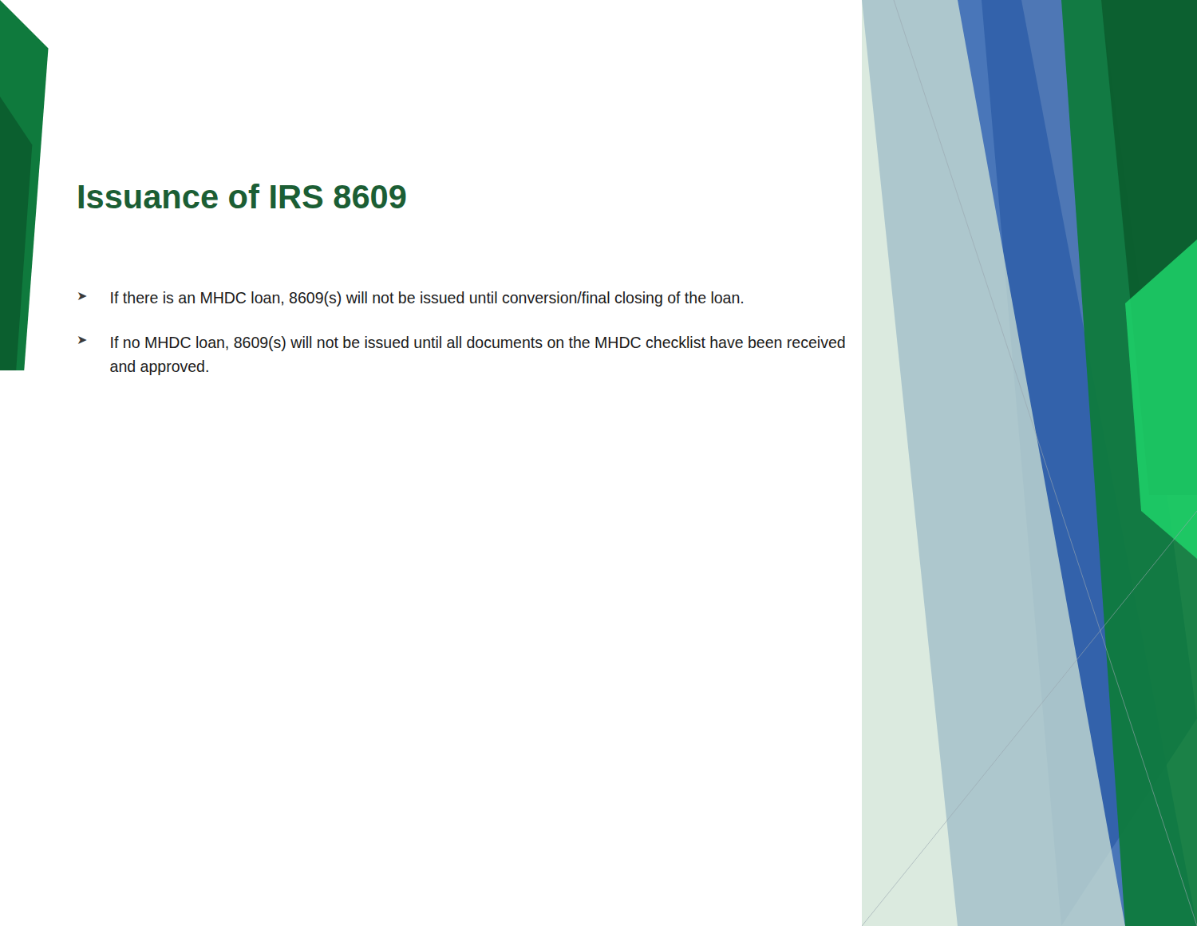Issuance of IRS 8609
If there is an MHDC loan, 8609(s) will not be issued until conversion/final closing of the loan.
If no MHDC loan, 8609(s) will not be issued until all documents on the MHDC checklist have been received and approved.